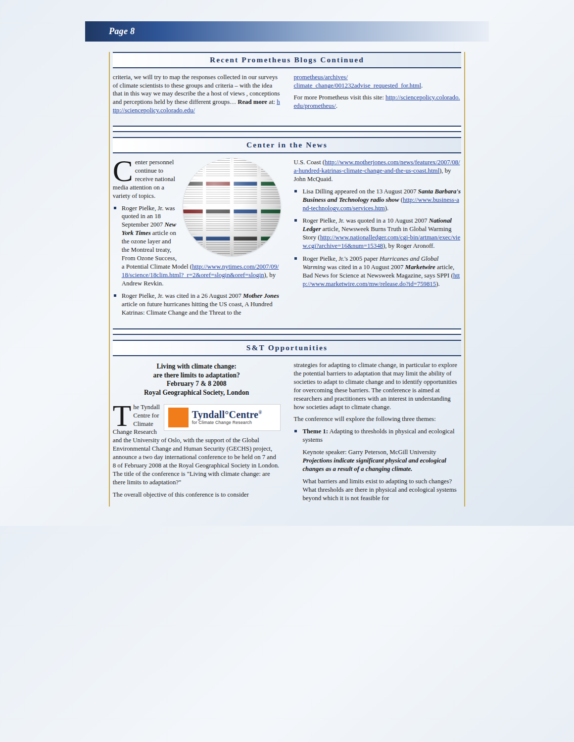Page 8
Recent Prometheus Blogs Continued
criteria, we will try to map the responses collected in our surveys of climate scientists to these groups and criteria – with the idea that in this way we may describe the a host of views , conceptions and perceptions held by these different groups… Read more at: http://sciencepolicy.colorado.edu/
prometheus/archives/
climate_change/001232advise_requested_for.html.
For more Prometheus visit this site: http://sciencepolicy.colorado.edu/prometheus/.
Center in the News
Center personnel continue to receive national media attention on a variety of topics.
Roger Pielke, Jr. was quoted in an 18 September 2007 New York Times article on the ozone layer and the Montreal treaty, From Ozone Success, a Potential Climate Model (http://www.nytimes.com/2007/09/18/science/18clim.html?_r=2&oref=slogin&oref=slogin), by Andrew Revkin.
Roger Pielke, Jr. was cited in a 26 August 2007 Mother Jones article on future hurricanes hitting the US coast, A Hundred Katrinas: Climate Change and the Threat to the
U.S. Coast (http://www.motherjones.com/news/featurex/2007/08/a-hundred-katrinas-climate-change-and-the-us-coast.html), by John McQuaid.
Lisa Dilling appeared on the 13 August 2007 Santa Barbara's Business and Technology radio show (http://www.business-and-technology.com/services.htm).
Roger Pielke, Jr. was quoted in a 10 August 2007 National Ledger article, Newsweek Burns Truth in Global Warming Story (http://www.nationalledger.com/cgi-bin/artman/exec/view.cgi?archive=16&num=15348), by Roger Aronoff.
Roger Pielke, Jr.'s 2005 paper Hurricanes and Global Warming was cited in a 10 August 2007 Marketwire article, Bad News for Science at Newsweek Magazine, says SPPI (http://www.marketwire.com/mw/release.do?id=759815).
S&T Opportunities
Living with climate change:
are there limits to adaptation?
February 7 & 8 2008
Royal Geographical Society, London
Tyndall°Centre®
for Climate Change Research
The Tyndall Centre for Climate Change Research and the University of Oslo, with the support of the Global Environmental Change and Human Security (GECHS) project, announce a two day international conference to be held on 7 and 8 of February 2008 at the Royal Geographical Society in London. The title of the conference is "Living with climate change: are there limits to adaptation?"
The overall objective of this conference is to consider
strategies for adapting to climate change, in particular to explore the potential barriers to adaptation that may limit the ability of societies to adapt to climate change and to identify opportunities for overcoming these barriers. The conference is aimed at researchers and practitioners with an interest in understanding how societies adapt to climate change.
The conference will explore the following three themes:
Theme 1: Adapting to thresholds in physical and ecological systems
Keynote speaker: Garry Peterson, McGill University Projections indicate significant physical and ecological changes as a result of a changing climate.
What barriers and limits exist to adapting to such changes? What thresholds are there in physical and ecological systems beyond which it is not feasible for